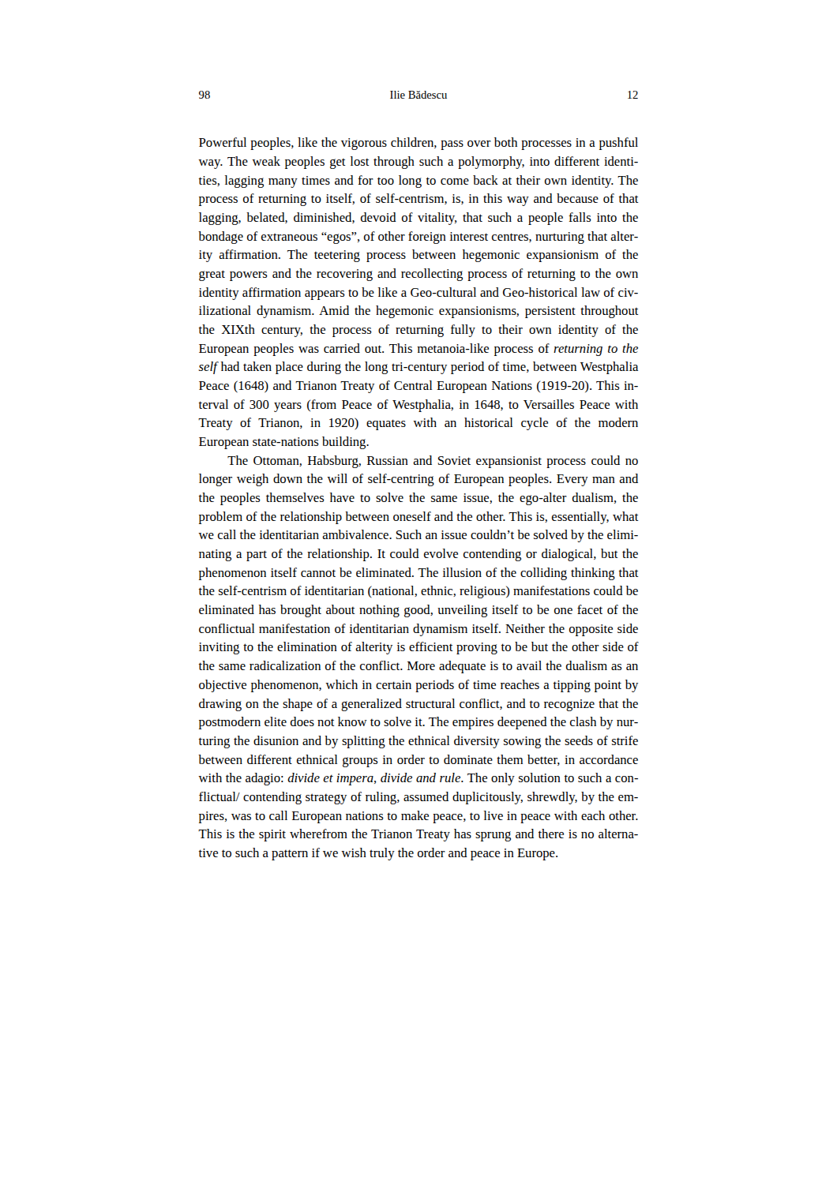98 Ilie Bădescu 12
Powerful peoples, like the vigorous children, pass over both processes in a pushful way. The weak peoples get lost through such a polymorphy, into different identities, lagging many times and for too long to come back at their own identity. The process of returning to itself, of self-centrism, is, in this way and because of that lagging, belated, diminished, devoid of vitality, that such a people falls into the bondage of extraneous “egos”, of other foreign interest centres, nurturing that alterity affirmation. The teetering process between hegemonic expansionism of the great powers and the recovering and recollecting process of returning to the own identity affirmation appears to be like a Geo-cultural and Geo-historical law of civilizational dynamism. Amid the hegemonic expansionisms, persistent throughout the XIXth century, the process of returning fully to their own identity of the European peoples was carried out. This metanoia-like process of returning to the self had taken place during the long tri-century period of time, between Westphalia Peace (1648) and Trianon Treaty of Central European Nations (1919-20). This interval of 300 years (from Peace of Westphalia, in 1648, to Versailles Peace with Treaty of Trianon, in 1920) equates with an historical cycle of the modern European state-nations building.
The Ottoman, Habsburg, Russian and Soviet expansionist process could no longer weigh down the will of self-centring of European peoples. Every man and the peoples themselves have to solve the same issue, the ego-alter dualism, the problem of the relationship between oneself and the other. This is, essentially, what we call the identitarian ambivalence. Such an issue couldn’t be solved by the eliminating a part of the relationship. It could evolve contending or dialogical, but the phenomenon itself cannot be eliminated. The illusion of the colliding thinking that the self-centrism of identitarian (national, ethnic, religious) manifestations could be eliminated has brought about nothing good, unveiling itself to be one facet of the conflictual manifestation of identitarian dynamism itself. Neither the opposite side inviting to the elimination of alterity is efficient proving to be but the other side of the same radicalization of the conflict. More adequate is to avail the dualism as an objective phenomenon, which in certain periods of time reaches a tipping point by drawing on the shape of a generalized structural conflict, and to recognize that the postmodern elite does not know to solve it. The empires deepened the clash by nurturing the disunion and by splitting the ethnical diversity sowing the seeds of strife between different ethnical groups in order to dominate them better, in accordance with the adagio: divide et impera, divide and rule. The only solution to such a conflictual/ contending strategy of ruling, assumed duplicitously, shrewdly, by the empires, was to call European nations to make peace, to live in peace with each other. This is the spirit wherefrom the Trianon Treaty has sprung and there is no alternative to such a pattern if we wish truly the order and peace in Europe.